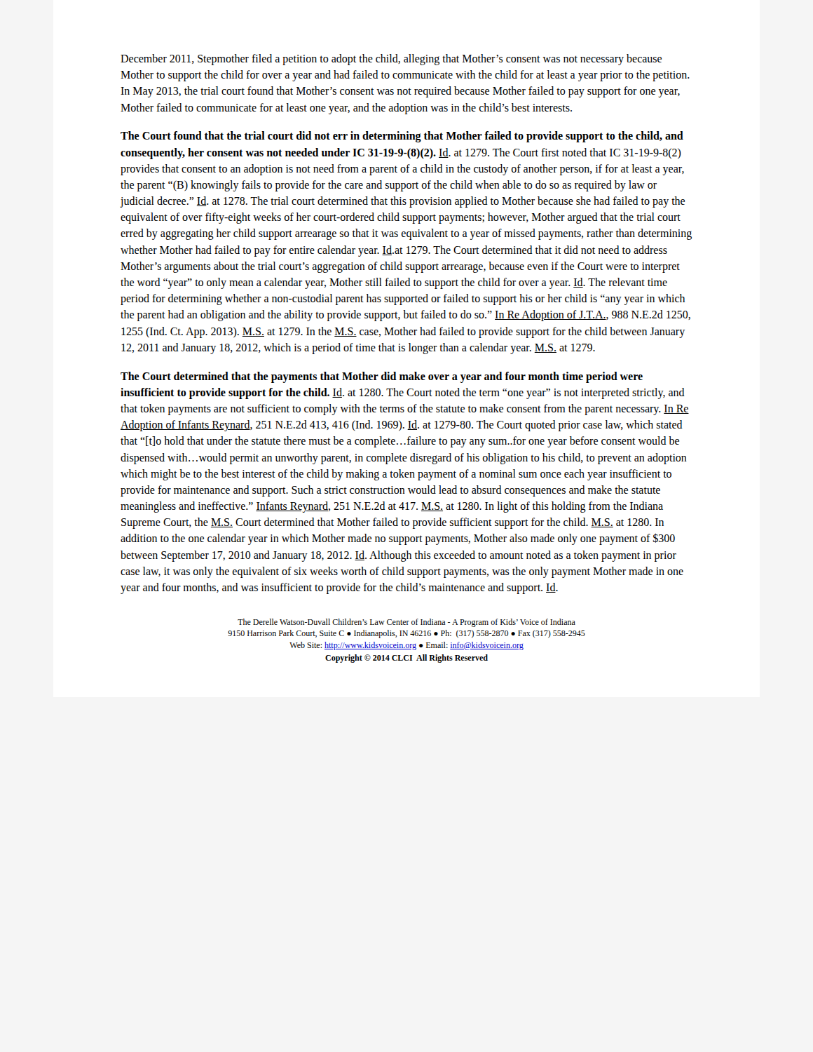December 2011, Stepmother filed a petition to adopt the child, alleging that Mother’s consent was not necessary because Mother to support the child for over a year and had failed to communicate with the child for at least a year prior to the petition. In May 2013, the trial court found that Mother’s consent was not required because Mother failed to pay support for one year, Mother failed to communicate for at least one year, and the adoption was in the child’s best interests.
The Court found that the trial court did not err in determining that Mother failed to provide support to the child, and consequently, her consent was not needed under IC 31-19-9-(8)(2). Id. at 1279. The Court first noted that IC 31-19-9-8(2) provides that consent to an adoption is not need from a parent of a child in the custody of another person, if for at least a year, the parent “(B) knowingly fails to provide for the care and support of the child when able to do so as required by law or judicial decree.” Id. at 1278. The trial court determined that this provision applied to Mother because she had failed to pay the equivalent of over fifty-eight weeks of her court-ordered child support payments; however, Mother argued that the trial court erred by aggregating her child support arrearage so that it was equivalent to a year of missed payments, rather than determining whether Mother had failed to pay for entire calendar year. Id.at 1279. The Court determined that it did not need to address Mother’s arguments about the trial court’s aggregation of child support arrearage, because even if the Court were to interpret the word “year” to only mean a calendar year, Mother still failed to support the child for over a year. Id. The relevant time period for determining whether a non-custodial parent has supported or failed to support his or her child is “any year in which the parent had an obligation and the ability to provide support, but failed to do so.” In Re Adoption of J.T.A., 988 N.E.2d 1250, 1255 (Ind. Ct. App. 2013). M.S. at 1279. In the M.S. case, Mother had failed to provide support for the child between January 12, 2011 and January 18, 2012, which is a period of time that is longer than a calendar year. M.S. at 1279.
The Court determined that the payments that Mother did make over a year and four month time period were insufficient to provide support for the child. Id. at 1280. The Court noted the term “one year” is not interpreted strictly, and that token payments are not sufficient to comply with the terms of the statute to make consent from the parent necessary. In Re Adoption of Infants Reynard, 251 N.E.2d 413, 416 (Ind. 1969). Id. at 1279-80. The Court quoted prior case law, which stated that “[t]o hold that under the statute there must be a complete…failure to pay any sum..for one year before consent would be dispensed with…would permit an unworthy parent, in complete disregard of his obligation to his child, to prevent an adoption which might be to the best interest of the child by making a token payment of a nominal sum once each year insufficient to provide for maintenance and support. Such a strict construction would lead to absurd consequences and make the statute meaningless and ineffective.” Infants Reynard, 251 N.E.2d at 417. M.S. at 1280. In light of this holding from the Indiana Supreme Court, the M.S. Court determined that Mother failed to provide sufficient support for the child. M.S. at 1280. In addition to the one calendar year in which Mother made no support payments, Mother also made only one payment of $300 between September 17, 2010 and January 18, 2012. Id. Although this exceeded to amount noted as a token payment in prior case law, it was only the equivalent of six weeks worth of child support payments, was the only payment Mother made in one year and four months, and was insufficient to provide for the child’s maintenance and support. Id.
The Derelle Watson-Duvall Children’s Law Center of Indiana - A Program of Kids’ Voice of Indiana
9150 Harrison Park Court, Suite C ● Indianapolis, IN 46216 ● Ph: (317) 558-2870 ● Fax (317) 558-2945
Web Site: http://www.kidsvoicein.org ● Email: info@kidsvoicein.org
Copyright © 2014 CLCI All Rights Reserved